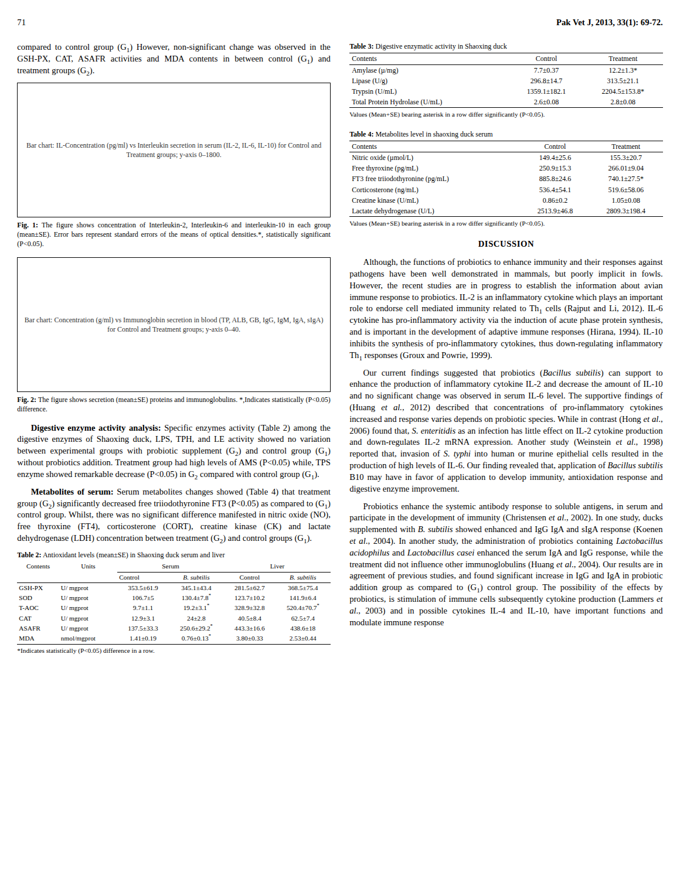71 Pak Vet J, 2013, 33(1): 69-72.
compared to control group (G1) However, non-significant change was observed in the GSH-PX, CAT, ASAFR activities and MDA contents in between control (G1) and treatment groups (G2).
Bar chart: IL-Concentration (pg/ml) vs Interleukin secretion in serum (IL-2, IL-6, IL-10) for Control and Treatment groups; y-axis 0–1800.
Fig. 1: The figure shows concentration of Interleukin-2, Interleukin-6 and interleukin-10 in each group (mean±SE). Error bars represent standard errors of the means of optical densities.*, statistically significant (P<0.05).
Bar chart: Concentration (g/ml) vs Immunoglobin secretion in blood (TP, ALB, GB, IgG, IgM, IgA, sIgA) for Control and Treatment groups; y-axis 0–40.
Fig. 2: The figure shows secretion (mean±SE) proteins and immunoglobulins. *,Indicates statistically (P<0.05) difference.
Digestive enzyme activity analysis: Specific enzymes activity (Table 2) among the digestive enzymes of Shaoxing duck, LPS, TPH, and LE activity showed no variation between experimental groups with probiotic supplement (G2) and control group (G1) without probiotics addition. Treatment group had high levels of AMS (P<0.05) while, TPS enzyme showed remarkable decrease (P<0.05) in G2 compared with control group (G1).
Metabolites of serum: Serum metabolites changes showed (Table 4) that treatment group (G2) significantly decreased free triiodothyronine FT3 (P<0.05) as compared to (G1) control group. Whilst, there was no significant difference manifested in nitric oxide (NO), free thyroxine (FT4), corticosterone (CORT), creatine kinase (CK) and lactate dehydrogenase (LDH) concentration between treatment (G2) and control groups (G1).
Table 2: Antioxidant levels (mean±SE) in Shaoxing duck serum and liver
| Contents | Units | Serum | Liver |
| --- | --- | --- | --- |
| Control | B. subtilis | Control | B. subtilis |
| GSH-PX | U/ mgprot | 353.5±61.9 | 345.1±43.4 | 281.5±62.7 | 368.5±75.4 |
| SOD | U/ mgprot | 106.7±5 | 130.4±7.8 * | 123.7±10.2 | 141.9±6.4 |
| T-AOC | U/ mgprot | 9.7±1.1 | 19.2±3.1 * | 328.9±32.8 | 520.4±70.7 * |
| CAT | U/ mgprot | 12.9±3.1 | 24±2.8 | 40.5±8.4 | 62.5±7.4 |
| ASAFR | U/ mgprot | 137.5±33.3 | 250.6±29.2 * | 443.3±16.6 | 438.6±18 |
| MDA | nmol/mgprot | 1.41±0.19 | 0.76±0.13 * | 3.80±0.33 | 2.53±0.44 |
*Indicates statistically (P<0.05) difference in a row.
Table 3: Digestive enzymatic activity in Shaoxing duck
| Contents | Control | Treatment |
| --- | --- | --- |
| Amylase (µ/mg) | 7.7±0.37 | 12.2±1.3* |
| Lipase (U/g) | 296.8±14.7 | 313.5±21.1 |
| Trypsin (U/mL) | 1359.1±182.1 | 2204.5±153.8* |
| Total Protein Hydrolase (U/mL) | 2.6±0.08 | 2.8±0.08 |
Values (Mean+SE) bearing asterisk in a row differ significantly (P<0.05).
Table 4: Metabolites level in shaoxing duck serum
| Contents | Control | Treatment |
| --- | --- | --- |
| Nitric oxide (µmol/L) | 149.4±25.6 | 155.3±20.7 |
| Free thyroxine (pg/mL) | 250.9±15.3 | 266.01±9.04 |
| FT3 free triiodothyronine (pg/mL) | 885.8±24.6 | 740.1±27.5* |
| Corticosterone (ng/mL) | 536.4±54.1 | 519.6±58.06 |
| Creatine kinase (U/mL) | 0.86±0.2 | 1.05±0.08 |
| Lactate dehydrogenase (U/L) | 2513.9±46.8 | 2809.3±198.4 |
Values (Mean+SE) bearing asterisk in a row differ significantly (P<0.05).
DISCUSSION
Although, the functions of probiotics to enhance immunity and their responses against pathogens have been well demonstrated in mammals, but poorly implicit in fowls. However, the recent studies are in progress to establish the information about avian immune response to probiotics. IL-2 is an inflammatory cytokine which plays an important role to endorse cell mediated immunity related to Th1 cells (Rajput and Li, 2012). IL-6 cytokine has pro-inflammatory activity via the induction of acute phase protein synthesis, and is important in the development of adaptive immune responses (Hirana, 1994). IL-10 inhibits the synthesis of pro-inflammatory cytokines, thus down-regulating inflammatory Th1 responses (Groux and Powrie, 1999).
Our current findings suggested that probiotics (Bacillus subtilis) can support to enhance the production of inflammatory cytokine IL-2 and decrease the amount of IL-10 and no significant change was observed in serum IL-6 level. The supportive findings of (Huang et al., 2012) described that concentrations of pro-inflammatory cytokines increased and response varies depends on probiotic species. While in contrast (Hong et al., 2006) found that, S. enteritidis as an infection has little effect on IL-2 cytokine production and down-regulates IL-2 mRNA expression. Another study (Weinstein et al., 1998) reported that, invasion of S. typhi into human or murine epithelial cells resulted in the production of high levels of IL-6. Our finding revealed that, application of Bacillus subtilis B10 may have in favor of application to develop immunity, antioxidation response and digestive enzyme improvement.
Probiotics enhance the systemic antibody response to soluble antigens, in serum and participate in the development of immunity (Christensen et al., 2002). In one study, ducks supplemented with B. subtilis showed enhanced and IgG IgA and sIgA response (Koenen et al., 2004). In another study, the administration of probiotics containing Lactobacillus acidophilus and Lactobacillus casei enhanced the serum IgA and IgG response, while the treatment did not influence other immunoglobulins (Huang et al., 2004). Our results are in agreement of previous studies, and found significant increase in IgG and IgA in probiotic addition group as compared to (G1) control group. The possibility of the effects by probiotics, is stimulation of immune cells subsequently cytokine production (Lammers et al., 2003) and in possible cytokines IL-4 and IL-10, have important functions and modulate immune response